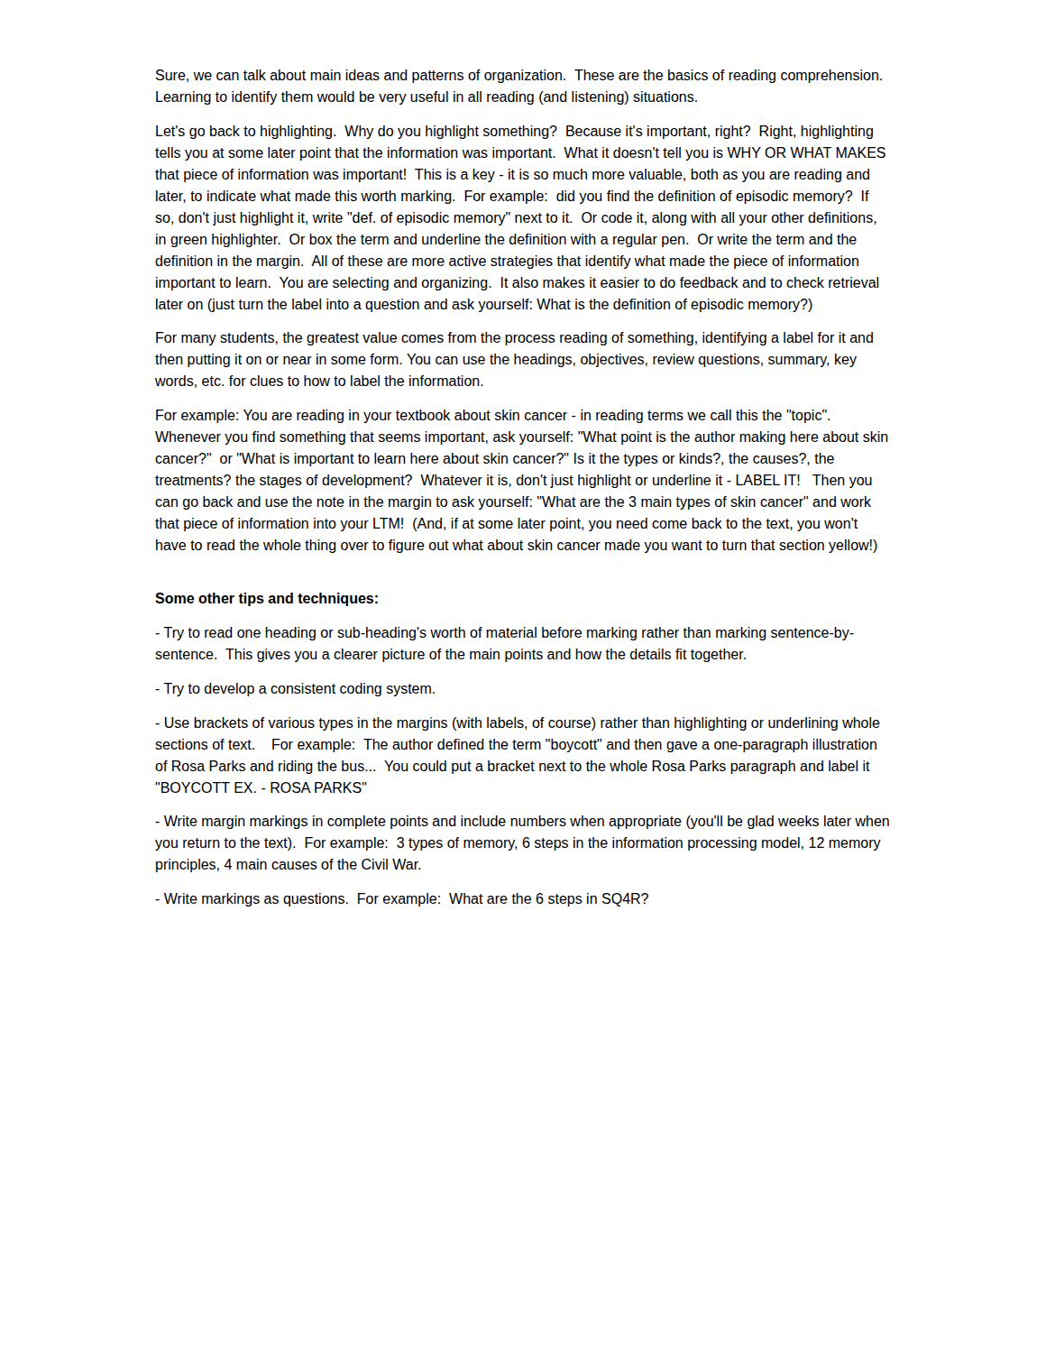Sure, we can talk about main ideas and patterns of organization. These are the basics of reading comprehension. Learning to identify them would be very useful in all reading (and listening) situations.
Let's go back to highlighting. Why do you highlight something? Because it's important, right? Right, highlighting tells you at some later point that the information was important. What it doesn't tell you is WHY OR WHAT MAKES that piece of information was important! This is a key - it is so much more valuable, both as you are reading and later, to indicate what made this worth marking. For example: did you find the definition of episodic memory? If so, don't just highlight it, write "def. of episodic memory" next to it. Or code it, along with all your other definitions, in green highlighter. Or box the term and underline the definition with a regular pen. Or write the term and the definition in the margin. All of these are more active strategies that identify what made the piece of information important to learn. You are selecting and organizing. It also makes it easier to do feedback and to check retrieval later on (just turn the label into a question and ask yourself: What is the definition of episodic memory?)
For many students, the greatest value comes from the process reading of something, identifying a label for it and then putting it on or near in some form. You can use the headings, objectives, review questions, summary, key words, etc. for clues to how to label the information.
For example: You are reading in your textbook about skin cancer - in reading terms we call this the "topic". Whenever you find something that seems important, ask yourself: "What point is the author making here about skin cancer?" or "What is important to learn here about skin cancer?" Is it the types or kinds?, the causes?, the treatments? the stages of development? Whatever it is, don't just highlight or underline it - LABEL IT! Then you can go back and use the note in the margin to ask yourself: "What are the 3 main types of skin cancer" and work that piece of information into your LTM! (And, if at some later point, you need come back to the text, you won't have to read the whole thing over to figure out what about skin cancer made you want to turn that section yellow!)
Some other tips and techniques:
- Try to read one heading or sub-heading's worth of material before marking rather than marking sentence-by-sentence. This gives you a clearer picture of the main points and how the details fit together.
- Try to develop a consistent coding system.
- Use brackets of various types in the margins (with labels, of course) rather than highlighting or underlining whole sections of text. For example: The author defined the term "boycott" and then gave a one-paragraph illustration of Rosa Parks and riding the bus... You could put a bracket next to the whole Rosa Parks paragraph and label it "BOYCOTT EX. - ROSA PARKS"
- Write margin markings in complete points and include numbers when appropriate (you'll be glad weeks later when you return to the text). For example: 3 types of memory, 6 steps in the information processing model, 12 memory principles, 4 main causes of the Civil War.
- Write markings as questions. For example: What are the 6 steps in SQ4R?